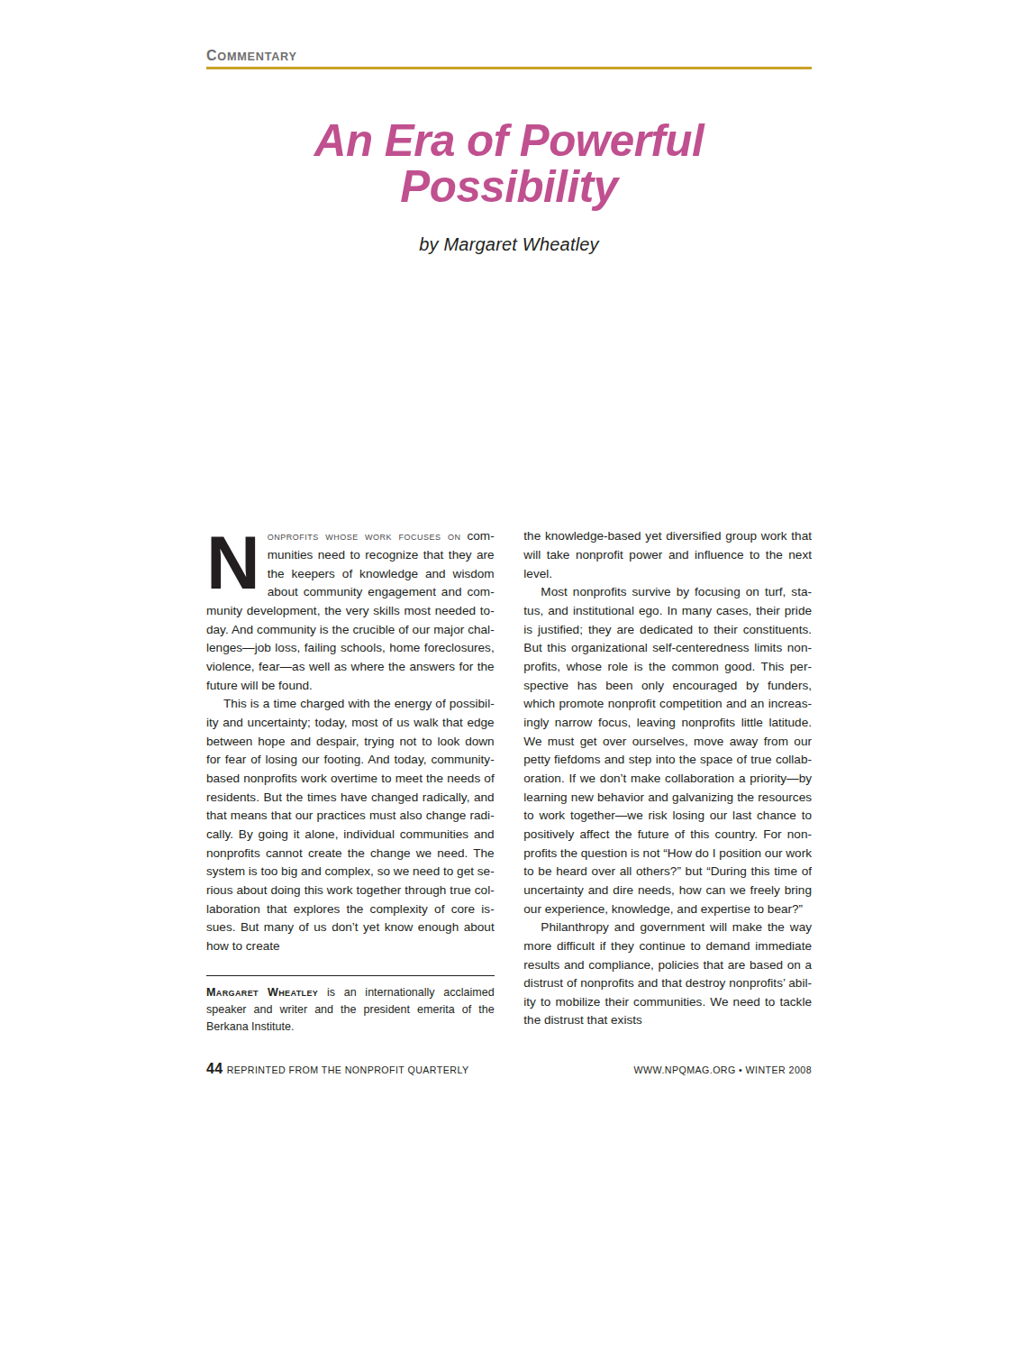Commentary
An Era of Powerful Possibility
by Margaret Wheatley
Nonprofits whose work focuses on communities need to recognize that they are the keepers of knowledge and wisdom about community engagement and community development, the very skills most needed today. And community is the crucible of our major challenges—job loss, failing schools, home foreclosures, violence, fear—as well as where the answers for the future will be found.
This is a time charged with the energy of possibility and uncertainty; today, most of us walk that edge between hope and despair, trying not to look down for fear of losing our footing. And today, community-based nonprofits work overtime to meet the needs of residents. But the times have changed radically, and that means that our practices must also change radically. By going it alone, individual communities and nonprofits cannot create the change we need. The system is too big and complex, so we need to get serious about doing this work together through true collaboration that explores the complexity of core issues. But many of us don’t yet know enough about how to create
Margaret Wheatley is an internationally acclaimed speaker and writer and the president emerita of the Berkana Institute.
the knowledge-based yet diversified group work that will take nonprofit power and influence to the next level.
Most nonprofits survive by focusing on turf, status, and institutional ego. In many cases, their pride is justified; they are dedicated to their constituents. But this organizational self-centeredness limits nonprofits, whose role is the common good. This perspective has been only encouraged by funders, which promote nonprofit competition and an increasingly narrow focus, leaving nonprofits little latitude. We must get over ourselves, move away from our petty fiefdoms and step into the space of true collaboration. If we don’t make collaboration a priority—by learning new behavior and galvanizing the resources to work together—we risk losing our last chance to positively affect the future of this country. For nonprofits the question is not “How do I position our work to be heard over all others?” but “During this time of uncertainty and dire needs, how can we freely bring our experience, knowledge, and expertise to bear?”
Philanthropy and government will make the way more difficult if they continue to demand immediate results and compliance, policies that are based on a distrust of nonprofits and that destroy nonprofits’ ability to mobilize their communities. We need to tackle the distrust that exists
44 Reprinted from the Nonprofit Quarterly
www.npqmag.org • Winter 2008